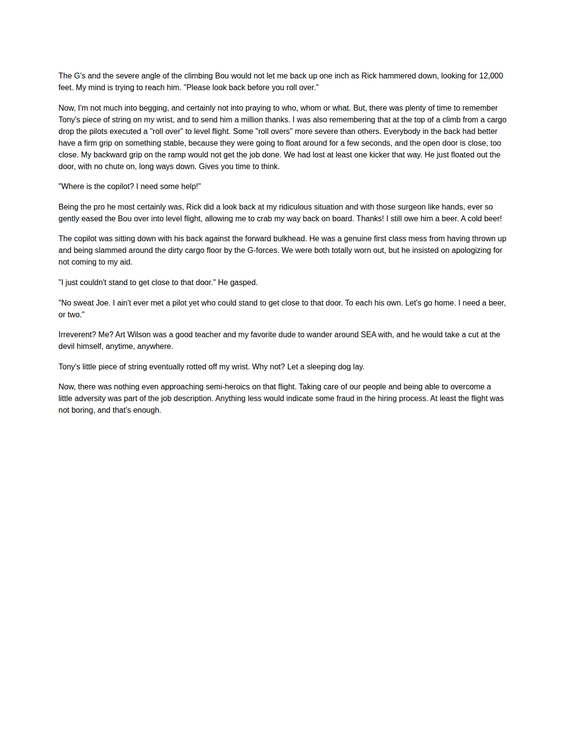The G's and the severe angle of the climbing Bou would not let me back up one inch as Rick hammered down, looking for 12,000 feet. My mind is trying to reach him. "Please look back before you roll over."
Now, I'm not much into begging, and certainly not into praying to who, whom or what. But, there was plenty of time to remember Tony's piece of string on my wrist, and to send him a million thanks. I was also remembering that at the top of a climb from a cargo drop the pilots executed a "roll over" to level flight. Some "roll overs" more severe than others. Everybody in the back had better have a firm grip on something stable, because they were going to float around for a few seconds, and the open door is close, too close. My backward grip on the ramp would not get the job done. We had lost at least one kicker that way. He just floated out the door, with no chute on, long ways down. Gives you time to think.
"Where is the copilot? I need some help!"
Being the pro he most certainly was, Rick did a look back at my ridiculous situation and with those surgeon like hands, ever so gently eased the Bou over into level flight, allowing me to crab my way back on board. Thanks! I still owe him a beer. A cold beer!
The copilot was sitting down with his back against the forward bulkhead. He was a genuine first class mess from having thrown up and being slammed around the dirty cargo floor by the G-forces. We were both totally worn out, but he insisted on apologizing for not coming to my aid.
"I just couldn't stand to get close to that door." He gasped.
"No sweat Joe. I ain't ever met a pilot yet who could stand to get close to that door. To each his own. Let's go home. I need a beer, or two."
Irreverent? Me? Art Wilson was a good teacher and my favorite dude to wander around SEA with, and he would take a cut at the devil himself, anytime, anywhere.
Tony's little piece of string eventually rotted off my wrist. Why not? Let a sleeping dog lay.
Now, there was nothing even approaching semi-heroics on that flight. Taking care of our people and being able to overcome a little adversity was part of the job description. Anything less would indicate some fraud in the hiring process. At least the flight was not boring, and that's enough.